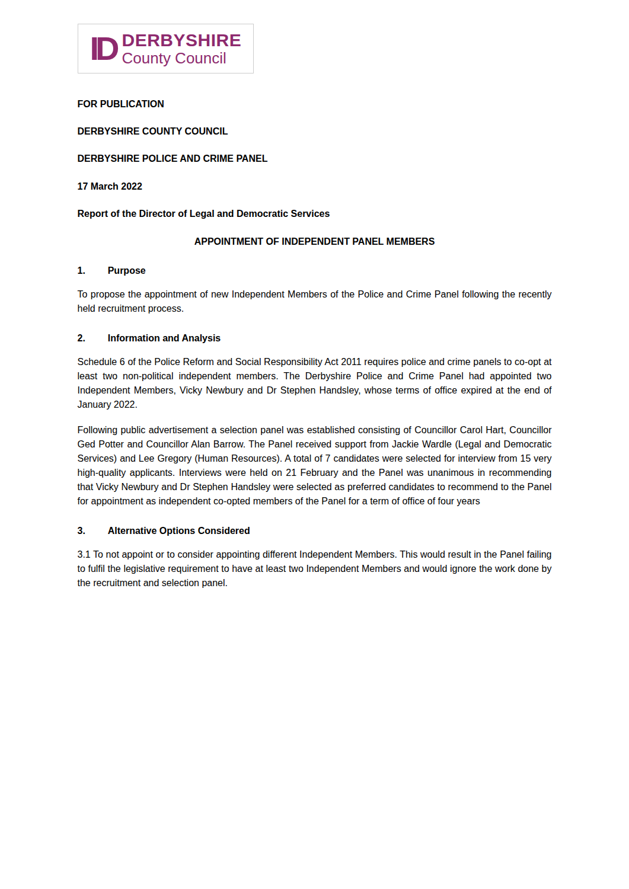ID DERBYSHIRE
County Council
FOR PUBLICATION
DERBYSHIRE COUNTY COUNCIL
DERBYSHIRE POLICE AND CRIME PANEL
17 March 2022
Report of the Director of Legal and Democratic Services
APPOINTMENT OF INDEPENDENT PANEL MEMBERS
1. Purpose
To propose the appointment of new Independent Members of the Police and Crime Panel following the recently held recruitment process.
2. Information and Analysis
Schedule 6 of the Police Reform and Social Responsibility Act 2011 requires police and crime panels to co-opt at least two non-political independent members. The Derbyshire Police and Crime Panel had appointed two Independent Members, Vicky Newbury and Dr Stephen Handsley, whose terms of office expired at the end of January 2022.
Following public advertisement a selection panel was established consisting of Councillor Carol Hart, Councillor Ged Potter and Councillor Alan Barrow. The Panel received support from Jackie Wardle (Legal and Democratic Services) and Lee Gregory (Human Resources). A total of 7 candidates were selected for interview from 15 very high-quality applicants. Interviews were held on 21 February and the Panel was unanimous in recommending that Vicky Newbury and Dr Stephen Handsley were selected as preferred candidates to recommend to the Panel for appointment as independent co-opted members of the Panel for a term of office of four years
3. Alternative Options Considered
3.1 To not appoint or to consider appointing different Independent Members. This would result in the Panel failing to fulfil the legislative requirement to have at least two Independent Members and would ignore the work done by the recruitment and selection panel.